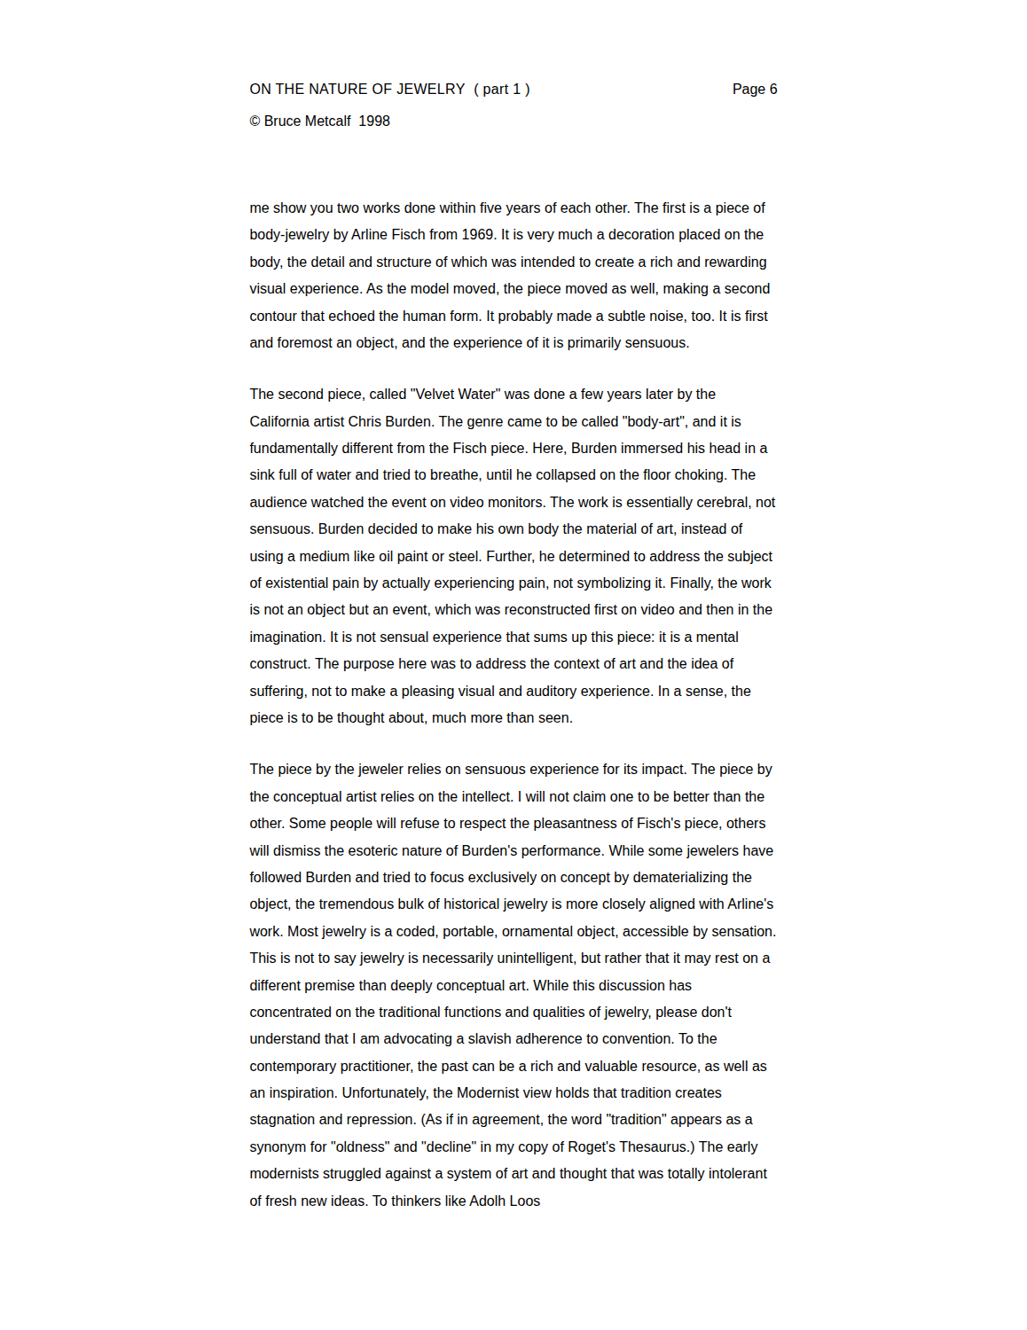ON THE NATURE OF JEWELRY ( part 1 )
Page 6
© Bruce Metcalf 1998
me show you two works done within five years of each other. The first is a piece of body-jewelry by Arline Fisch from 1969. It is very much a decoration placed on the body, the detail and structure of which was intended to create a rich and rewarding visual experience. As the model moved, the piece moved as well, making a second contour that echoed the human form. It probably made a subtle noise, too. It is first and foremost an object, and the experience of it is primarily sensuous.
The second piece, called "Velvet Water" was done a few years later by the California artist Chris Burden. The genre came to be called "body-art", and it is fundamentally different from the Fisch piece. Here, Burden immersed his head in a sink full of water and tried to breathe, until he collapsed on the floor choking. The audience watched the event on video monitors. The work is essentially cerebral, not sensuous. Burden decided to make his own body the material of art, instead of using a medium like oil paint or steel. Further, he determined to address the subject of existential pain by actually experiencing pain, not symbolizing it. Finally, the work is not an object but an event, which was reconstructed first on video and then in the imagination. It is not sensual experience that sums up this piece: it is a mental construct. The purpose here was to address the context of art and the idea of suffering, not to make a pleasing visual and auditory experience. In a sense, the piece is to be thought about, much more than seen.
The piece by the jeweler relies on sensuous experience for its impact. The piece by the conceptual artist relies on the intellect. I will not claim one to be better than the other. Some people will refuse to respect the pleasantness of Fisch's piece, others will dismiss the esoteric nature of Burden's performance. While some jewelers have followed Burden and tried to focus exclusively on concept by dematerializing the object, the tremendous bulk of historical jewelry is more closely aligned with Arline's work. Most jewelry is a coded, portable, ornamental object, accessible by sensation. This is not to say jewelry is necessarily unintelligent, but rather that it may rest on a different premise than deeply conceptual art. While this discussion has concentrated on the traditional functions and qualities of jewelry, please don't understand that I am advocating a slavish adherence to convention. To the contemporary practitioner, the past can be a rich and valuable resource, as well as an inspiration. Unfortunately, the Modernist view holds that tradition creates stagnation and repression. (As if in agreement, the word "tradition" appears as a synonym for "oldness" and "decline" in my copy of Roget's Thesaurus.) The early modernists struggled against a system of art and thought that was totally intolerant of fresh new ideas. To thinkers like Adolh Loos